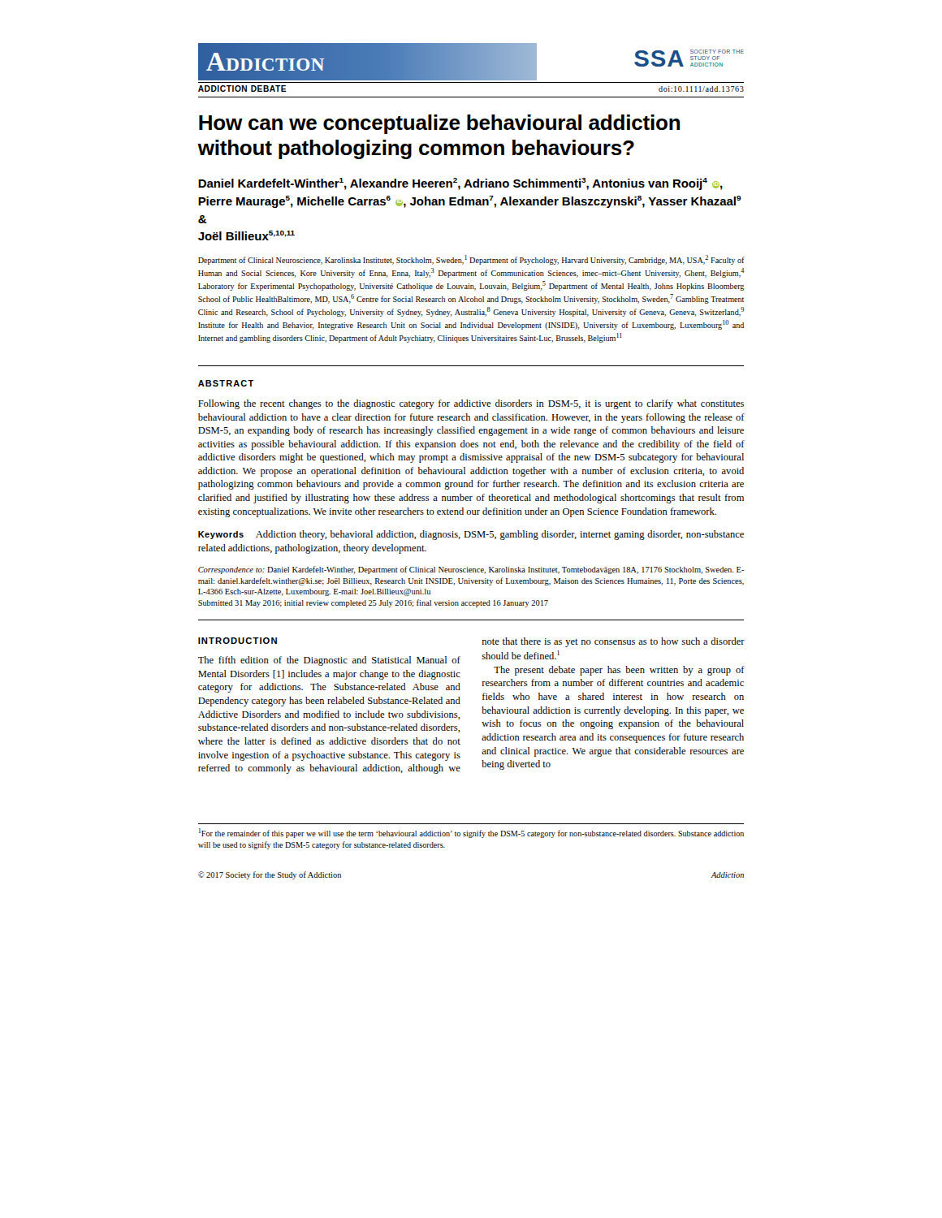Addiction
SSA Society for the
Study of
Addiction
Addiction Debate
doi:10.1111/add.13763
How can we conceptualize behavioural addiction without pathologizing common behaviours?
Daniel Kardefelt-Winther1, Alexandre Heeren2, Adriano Schimmenti3, Antonius van Rooij4 ,
Pierre Maurage5, Michelle Carras6 , Johan Edman7, Alexander Blaszczynski8, Yasser Khazaal9 &
Joël Billieux5,10,11
Department of Clinical Neuroscience, Karolinska Institutet, Stockholm, Sweden,1 Department of Psychology, Harvard University, Cambridge, MA, USA,2 Faculty of Human and Social Sciences, Kore University of Enna, Enna, Italy,3 Department of Communication Sciences, imec–mict–Ghent University, Ghent, Belgium,4 Laboratory for Experimental Psychopathology, Université Catholique de Louvain, Louvain, Belgium,5 Department of Mental Health, Johns Hopkins Bloomberg School of Public HealthBaltimore, MD, USA,6 Centre for Social Research on Alcohol and Drugs, Stockholm University, Stockholm, Sweden,7 Gambling Treatment Clinic and Research, School of Psychology, University of Sydney, Sydney, Australia,8 Geneva University Hospital, University of Geneva, Geneva, Switzerland,9 Institute for Health and Behavior, Integrative Research Unit on Social and Individual Development (INSIDE), University of Luxembourg, Luxembourg10 and Internet and gambling disorders Clinic, Department of Adult Psychiatry, Cliniques Universitaires Saint-Luc, Brussels, Belgium11
ABSTRACT
Following the recent changes to the diagnostic category for addictive disorders in DSM-5, it is urgent to clarify what constitutes behavioural addiction to have a clear direction for future research and classification. However, in the years following the release of DSM-5, an expanding body of research has increasingly classified engagement in a wide range of common behaviours and leisure activities as possible behavioural addiction. If this expansion does not end, both the relevance and the credibility of the field of addictive disorders might be questioned, which may prompt a dismissive appraisal of the new DSM-5 subcategory for behavioural addiction. We propose an operational definition of behavioural addiction together with a number of exclusion criteria, to avoid pathologizing common behaviours and provide a common ground for further research. The definition and its exclusion criteria are clarified and justified by illustrating how these address a number of theoretical and methodological shortcomings that result from existing conceptualizations. We invite other researchers to extend our definition under an Open Science Foundation framework.
Keywords Addiction theory, behavioral addiction, diagnosis, DSM-5, gambling disorder, internet gaming disorder, non-substance related addictions, pathologization, theory development.
Correspondence to: Daniel Kardefelt-Winther, Department of Clinical Neuroscience, Karolinska Institutet, Tomtebodavägen 18A, 17176 Stockholm, Sweden. E-mail: daniel.kardefelt.winther@ki.se; Joël Billieux, Research Unit INSIDE, University of Luxembourg, Maison des Sciences Humaines, 11, Porte des Sciences, L-4366 Esch-sur-Alzette, Luxembourg. E-mail: Joel.Billieux@uni.lu
Submitted 31 May 2016; initial review completed 25 July 2016; final version accepted 16 January 2017
INTRODUCTION
The fifth edition of the Diagnostic and Statistical Manual of Mental Disorders [1] includes a major change to the diagnostic category for addictions. The Substance-related Abuse and Dependency category has been relabeled Substance-Related and Addictive Disorders and modified to include two subdivisions, substance-related disorders and non-substance-related disorders, where the latter is defined as addictive disorders that do not involve ingestion of a psychoactive substance. This category is referred to commonly as behavioural addiction, although we note that there is as yet no consensus as to how such a disorder should be defined.1
The present debate paper has been written by a group of researchers from a number of different countries and academic fields who have a shared interest in how research on behavioural addiction is currently developing. In this paper, we wish to focus on the ongoing expansion of the behavioural addiction research area and its consequences for future research and clinical practice. We argue that considerable resources are being diverted to
1For the remainder of this paper we will use the term ‘behavioural addiction’ to signify the DSM-5 category for non-substance-related disorders. Substance addiction will be used to signify the DSM-5 category for substance-related disorders.
© 2017 Society for the Study of Addiction
Addiction